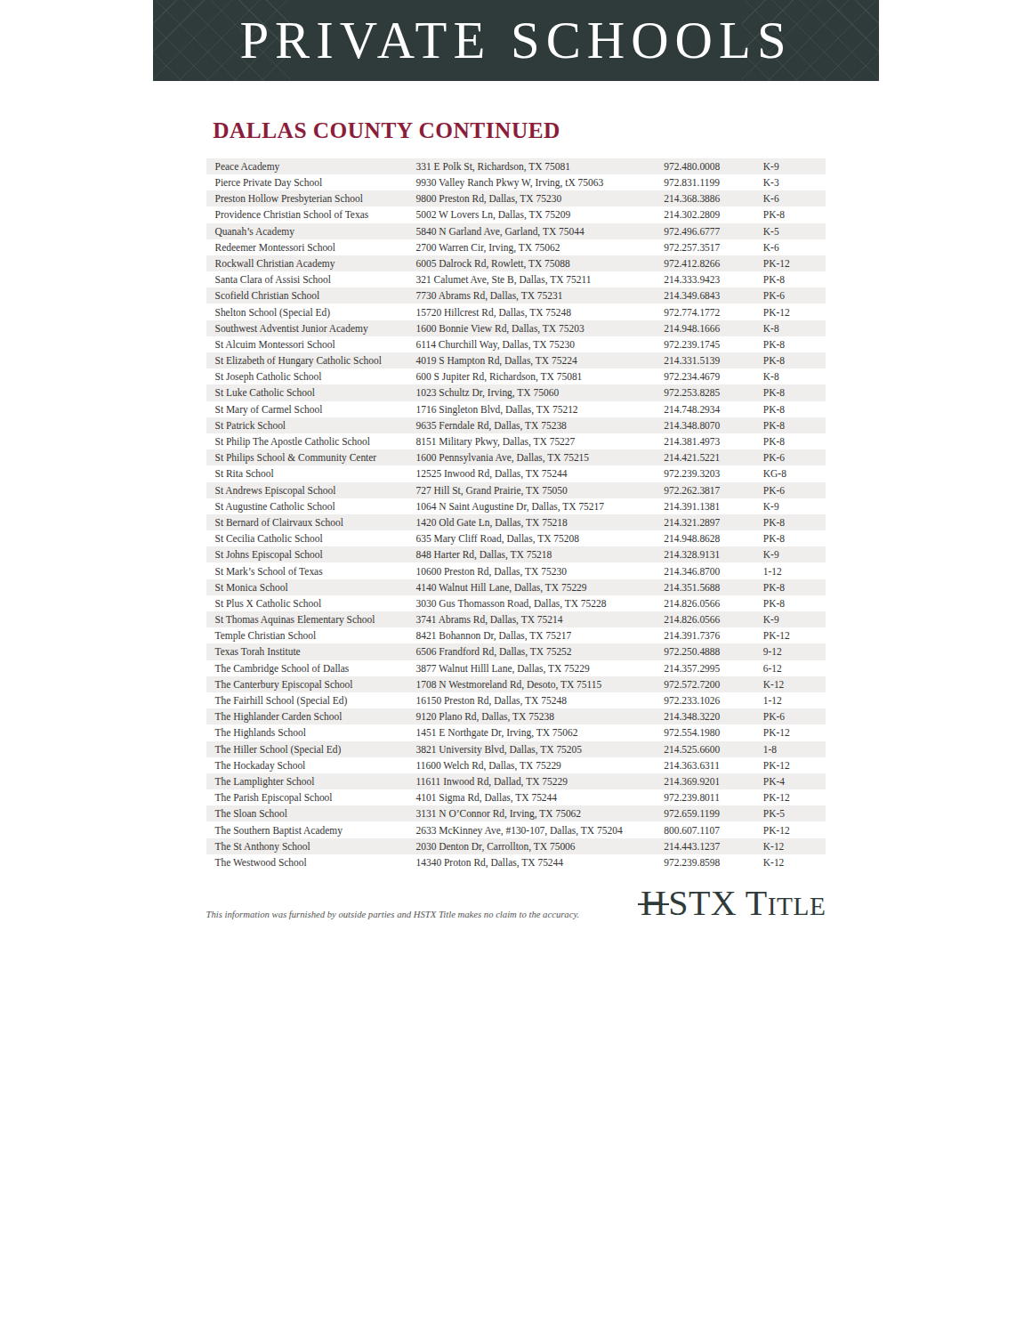Private Schools
Dallas County Continued
| Peace Academy | 331 E Polk St, Richardson, TX 75081 | 972.480.0008 | K-9 |
| Pierce Private Day School | 9930 Valley Ranch Pkwy W, Irving, tX 75063 | 972.831.1199 | K-3 |
| Preston Hollow Presbyterian School | 9800 Preston Rd, Dallas, TX 75230 | 214.368.3886 | K-6 |
| Providence Christian School of Texas | 5002 W Lovers Ln, Dallas, TX 75209 | 214.302.2809 | PK-8 |
| Quanah’s Academy | 5840 N Garland Ave, Garland, TX 75044 | 972.496.6777 | K-5 |
| Redeemer Montessori School | 2700 Warren Cir, Irving, TX 75062 | 972.257.3517 | K-6 |
| Rockwall Christian Academy | 6005 Dalrock Rd, Rowlett, TX 75088 | 972.412.8266 | PK-12 |
| Santa Clara of Assisi School | 321 Calumet Ave, Ste B, Dallas, TX 75211 | 214.333.9423 | PK-8 |
| Scofield Christian School | 7730 Abrams Rd, Dallas, TX 75231 | 214.349.6843 | PK-6 |
| Shelton School (Special Ed) | 15720 Hillcrest Rd, Dallas, TX 75248 | 972.774.1772 | PK-12 |
| Southwest Adventist Junior Academy | 1600 Bonnie View Rd, Dallas, TX 75203 | 214.948.1666 | K-8 |
| St Alcuim Montessori School | 6114 Churchill Way, Dallas, TX 75230 | 972.239.1745 | PK-8 |
| St Elizabeth of Hungary Catholic School | 4019 S Hampton Rd, Dallas, TX 75224 | 214.331.5139 | PK-8 |
| St Joseph Catholic School | 600 S Jupiter Rd, Richardson, TX 75081 | 972.234.4679 | K-8 |
| St Luke Catholic School | 1023 Schultz Dr, Irving, TX 75060 | 972.253.8285 | PK-8 |
| St Mary of Carmel School | 1716 Singleton Blvd, Dallas, TX 75212 | 214.748.2934 | PK-8 |
| St Patrick School | 9635 Ferndale Rd, Dallas, TX 75238 | 214.348.8070 | PK-8 |
| St Philip The Apostle Catholic School | 8151 Military Pkwy, Dallas, TX 75227 | 214.381.4973 | PK-8 |
| St Philips School & Community Center | 1600 Pennsylvania Ave, Dallas, TX 75215 | 214.421.5221 | PK-6 |
| St Rita School | 12525 Inwood Rd, Dallas, TX 75244 | 972.239.3203 | KG-8 |
| St Andrews Episcopal School | 727 Hill St, Grand Prairie, TX 75050 | 972.262.3817 | PK-6 |
| St Augustine Catholic School | 1064 N Saint Augustine Dr, Dallas, TX 75217 | 214.391.1381 | K-9 |
| St Bernard of Clairvaux School | 1420 Old Gate Ln, Dallas, TX 75218 | 214.321.2897 | PK-8 |
| St Cecilia Catholic School | 635 Mary Cliff Road, Dallas, TX 75208 | 214.948.8628 | PK-8 |
| St Johns Episcopal School | 848 Harter Rd, Dallas, TX 75218 | 214.328.9131 | K-9 |
| St Mark’s School of Texas | 10600 Preston Rd, Dallas, TX 75230 | 214.346.8700 | 1-12 |
| St Monica School | 4140 Walnut Hill Lane, Dallas, TX 75229 | 214.351.5688 | PK-8 |
| St Plus X Catholic School | 3030 Gus Thomasson Road, Dallas, TX 75228 | 214.826.0566 | PK-8 |
| St Thomas Aquinas Elementary School | 3741 Abrams Rd, Dallas, TX 75214 | 214.826.0566 | K-9 |
| Temple Christian School | 8421 Bohannon Dr, Dallas, TX 75217 | 214.391.7376 | PK-12 |
| Texas Torah Institute | 6506 Frandford Rd, Dallas, TX 75252 | 972.250.4888 | 9-12 |
| The Cambridge School of Dallas | 3877 Walnut Hilll Lane, Dallas, TX 75229 | 214.357.2995 | 6-12 |
| The Canterbury Episcopal School | 1708 N Westmoreland Rd, Desoto, TX 75115 | 972.572.7200 | K-12 |
| The Fairhill School (Special Ed) | 16150 Preston Rd, Dallas, TX 75248 | 972.233.1026 | 1-12 |
| The Highlander Carden School | 9120 Plano Rd, Dallas, TX 75238 | 214.348.3220 | PK-6 |
| The Highlands School | 1451 E Northgate Dr, Irving, TX 75062 | 972.554.1980 | PK-12 |
| The Hiller School (Special Ed) | 3821 University Blvd, Dallas, TX 75205 | 214.525.6600 | 1-8 |
| The Hockaday School | 11600 Welch Rd, Dallas, TX 75229 | 214.363.6311 | PK-12 |
| The Lamplighter School | 11611 Inwood Rd, Dallad, TX 75229 | 214.369.9201 | PK-4 |
| The Parish Episcopal School | 4101 Sigma Rd, Dallas, TX 75244 | 972.239.8011 | PK-12 |
| The Sloan School | 3131 N O’Connor Rd, Irving, TX 75062 | 972.659.1199 | PK-5 |
| The Southern Baptist Academy | 2633 McKinney Ave, #130-107, Dallas, TX 75204 | 800.607.1107 | PK-12 |
| The St Anthony School | 2030 Denton Dr, Carrollton, TX 75006 | 214.443.1237 | K-12 |
| The Westwood School | 14340 Proton Rd, Dallas, TX 75244 | 972.239.8598 | K-12 |
This information was furnished by outside parties and HSTX Title makes no claim to the accuracy.
HSTX TITLE